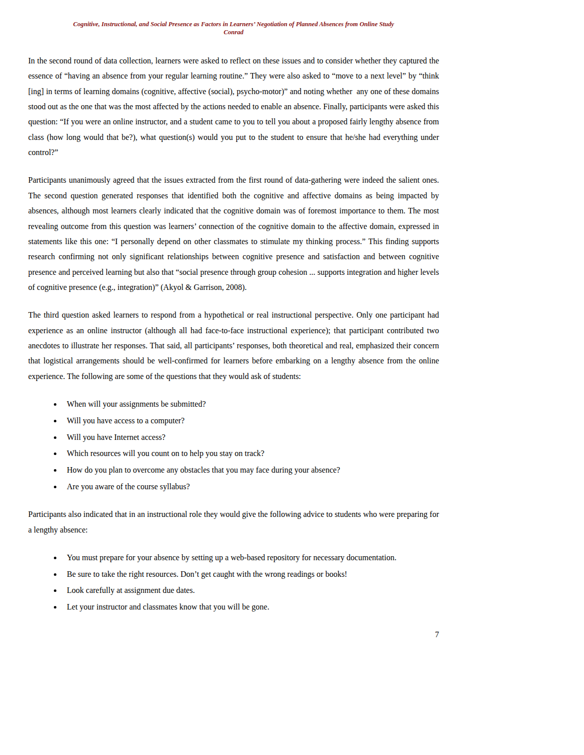Cognitive, Instructional, and Social Presence as Factors in Learners’ Negotiation of Planned Absences from Online Study Conrad
In the second round of data collection, learners were asked to reflect on these issues and to consider whether they captured the essence of “having an absence from your regular learning routine.” They were also asked to “move to a next level” by “think [ing] in terms of learning domains (cognitive, affective (social), psycho-motor)” and noting whether any one of these domains stood out as the one that was the most affected by the actions needed to enable an absence. Finally, participants were asked this question: “If you were an online instructor, and a student came to you to tell you about a proposed fairly lengthy absence from class (how long would that be?), what question(s) would you put to the student to ensure that he/she had everything under control?”
Participants unanimously agreed that the issues extracted from the first round of data-gathering were indeed the salient ones. The second question generated responses that identified both the cognitive and affective domains as being impacted by absences, although most learners clearly indicated that the cognitive domain was of foremost importance to them. The most revealing outcome from this question was learners’ connection of the cognitive domain to the affective domain, expressed in statements like this one: “I personally depend on other classmates to stimulate my thinking process.” This finding supports research confirming not only significant relationships between cognitive presence and satisfaction and between cognitive presence and perceived learning but also that “social presence through group cohesion ... supports integration and higher levels of cognitive presence (e.g., integration)” (Akyol & Garrison, 2008).
The third question asked learners to respond from a hypothetical or real instructional perspective. Only one participant had experience as an online instructor (although all had face-to-face instructional experience); that participant contributed two anecdotes to illustrate her responses. That said, all participants’ responses, both theoretical and real, emphasized their concern that logistical arrangements should be well-confirmed for learners before embarking on a lengthy absence from the online experience. The following are some of the questions that they would ask of students:
When will your assignments be submitted?
Will you have access to a computer?
Will you have Internet access?
Which resources will you count on to help you stay on track?
How do you plan to overcome any obstacles that you may face during your absence?
Are you aware of the course syllabus?
Participants also indicated that in an instructional role they would give the following advice to students who were preparing for a lengthy absence:
You must prepare for your absence by setting up a web-based repository for necessary documentation.
Be sure to take the right resources. Don’t get caught with the wrong readings or books!
Look carefully at assignment due dates.
Let your instructor and classmates know that you will be gone.
7